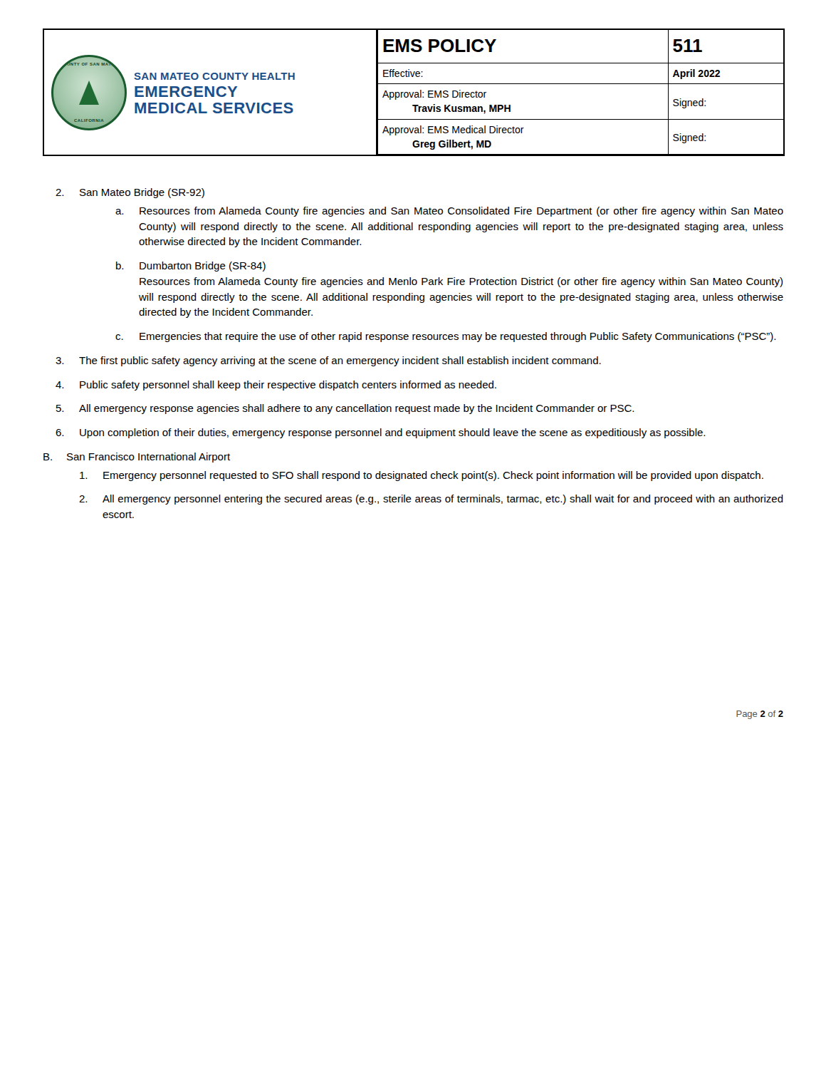COUNTY OF SAN MATEO
CALIFORNIA
SAN MATEO COUNTY HEALTH
EMERGENCY
MEDICAL SERVICES
| EMS POLICY | 511 |
| Effective: | April 2022 |
| Approval: EMS Director Travis Kusman, MPH | Signed: |
| Approval: EMS Medical Director Greg Gilbert, MD | Signed: |
2. San Mateo Bridge (SR-92)
a. Resources from Alameda County fire agencies and San Mateo Consolidated Fire Department (or other fire agency within San Mateo County) will respond directly to the scene. All additional responding agencies will report to the pre-designated staging area, unless otherwise directed by the Incident Commander.
b. Dumbarton Bridge (SR-84)
Resources from Alameda County fire agencies and Menlo Park Fire Protection District (or other fire agency within San Mateo County) will respond directly to the scene. All additional responding agencies will report to the pre-designated staging area, unless otherwise directed by the Incident Commander.
c. Emergencies that require the use of other rapid response resources may be requested through Public Safety Communications (“PSC”).
3. The first public safety agency arriving at the scene of an emergency incident shall establish incident command.
4. Public safety personnel shall keep their respective dispatch centers informed as needed.
5. All emergency response agencies shall adhere to any cancellation request made by the Incident Commander or PSC.
6. Upon completion of their duties, emergency response personnel and equipment should leave the scene as expeditiously as possible.
B. San Francisco International Airport
1. Emergency personnel requested to SFO shall respond to designated check point(s). Check point information will be provided upon dispatch.
2. All emergency personnel entering the secured areas (e.g., sterile areas of terminals, tarmac, etc.) shall wait for and proceed with an authorized escort.
Page 2 of 2